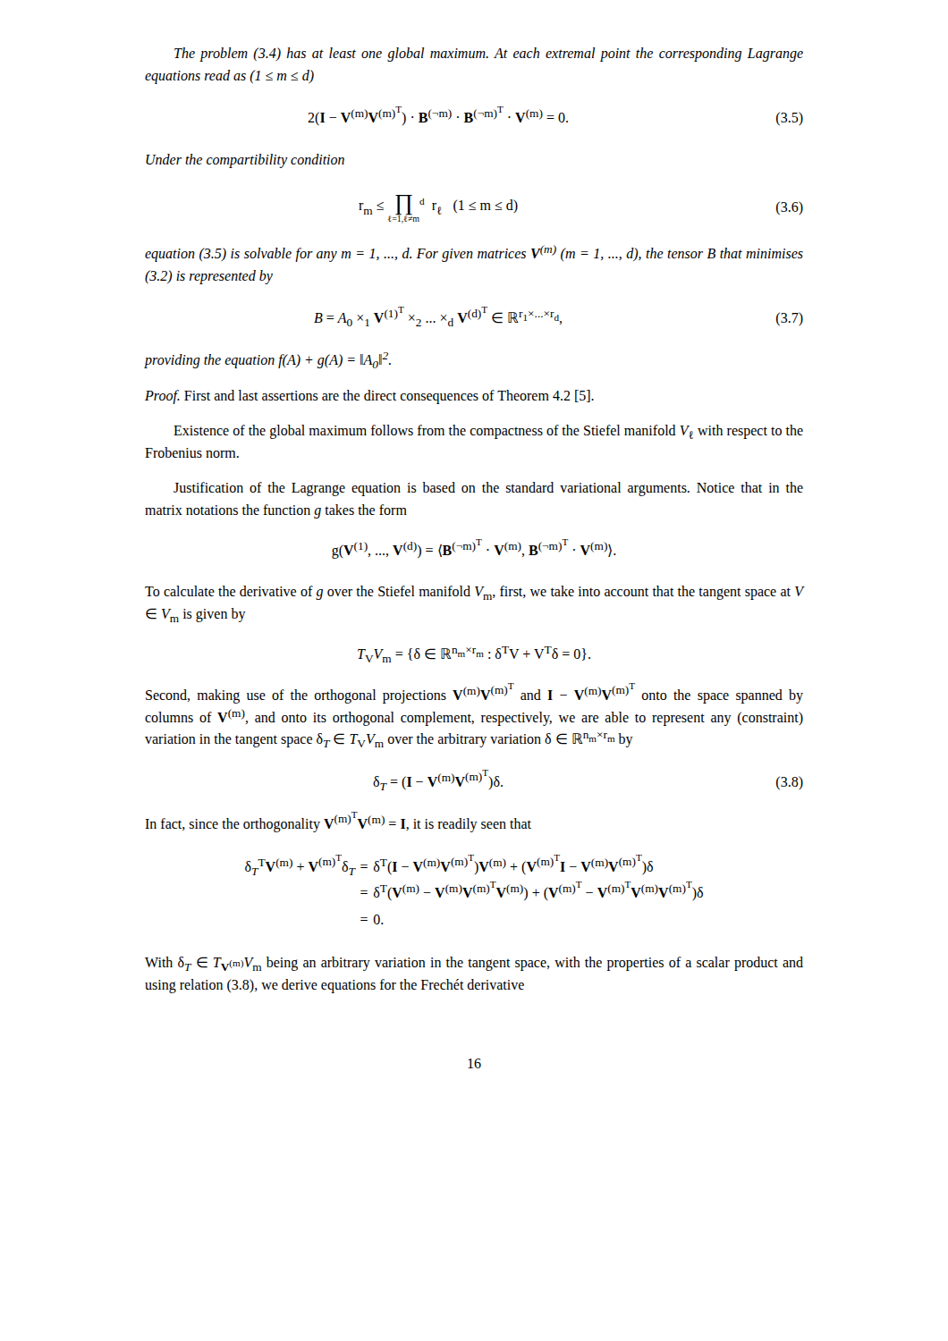The problem (3.4) has at least one global maximum. At each extremal point the corresponding Lagrange equations read as (1 ≤ m ≤ d)
2(I − V(m)V(m)T) · B(¬m) · B(¬m)T · V(m) = 0. (3.5)
Under the compartibility condition
rm ≤ ∏ ℓ=1,ℓ≠m d rℓ (1 ≤ m ≤ d) (3.6)
equation (3.5) is solvable for any m = 1, ..., d. For given matrices V(m) (m = 1, ..., d), the tensor B that minimises (3.2) is represented by
B = A0 ×1 V(1)T ×2 ... ×d V(d)T ∈ ℝr1×...×rd, (3.7)
providing the equation f(A) + g(A) = ‖A0‖2.
Proof. First and last assertions are the direct consequences of Theorem 4.2 [5].
Existence of the global maximum follows from the compactness of the Stiefel manifold Vℓ with respect to the Frobenius norm.
Justification of the Lagrange equation is based on the standard variational arguments. Notice that in the matrix notations the function g takes the form
g(V(1), ..., V(d)) = ⟨B(¬m)T · V(m), B(¬m)T · V(m)⟩.
To calculate the derivative of g over the Stiefel manifold Vm, first, we take into account that the tangent space at V ∈ Vm is given by
TVVm = {δ ∈ ℝnm×rm : δTV + VTδ = 0}.
Second, making use of the orthogonal projections V(m)V(m)T and I − V(m)V(m)T onto the space spanned by columns of V(m), and onto its orthogonal complement, respectively, we are able to represent any (constraint) variation in the tangent space δT ∈ TVVm over the arbitrary variation δ ∈ ℝnm×rm by
δT = (I − V(m)V(m)T)δ. (3.8)
In fact, since the orthogonality V(m)TV(m) = I, it is readily seen that
δTTV(m) + V(m)TδT
=
δT(I − V(m)V(m)T)V(m) + (V(m)TI − V(m)V(m)T)δ
=
δT(V(m) − V(m)V(m)TV(m)) + (V(m)T − V(m)TV(m)V(m)T)δ
=
0.
With δT ∈ TV(m)Vm being an arbitrary variation in the tangent space, with the properties of a scalar product and using relation (3.8), we derive equations for the Frechét derivative
16